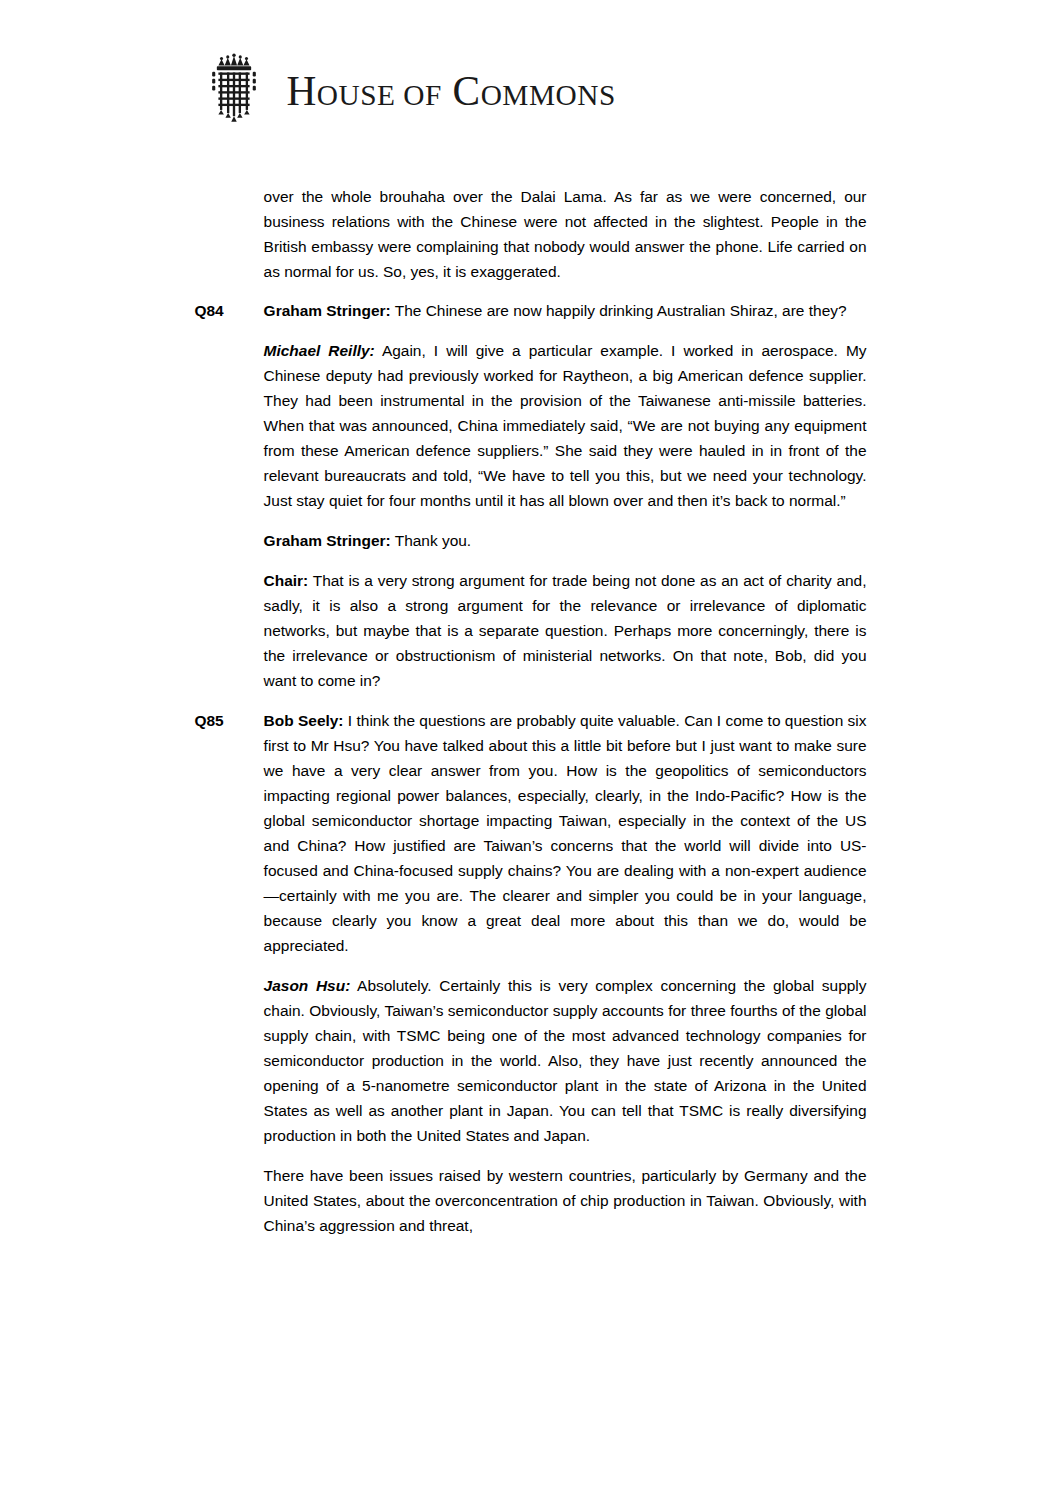HOUSE OF COMMONS
over the whole brouhaha over the Dalai Lama. As far as we were concerned, our business relations with the Chinese were not affected in the slightest. People in the British embassy were complaining that nobody would answer the phone. Life carried on as normal for us. So, yes, it is exaggerated.
Q84
Graham Stringer: The Chinese are now happily drinking Australian Shiraz, are they?
Michael Reilly: Again, I will give a particular example. I worked in aerospace. My Chinese deputy had previously worked for Raytheon, a big American defence supplier. They had been instrumental in the provision of the Taiwanese anti-missile batteries. When that was announced, China immediately said, “We are not buying any equipment from these American defence suppliers.” She said they were hauled in in front of the relevant bureaucrats and told, “We have to tell you this, but we need your technology. Just stay quiet for four months until it has all blown over and then it’s back to normal.”
Graham Stringer: Thank you.
Chair: That is a very strong argument for trade being not done as an act of charity and, sadly, it is also a strong argument for the relevance or irrelevance of diplomatic networks, but maybe that is a separate question. Perhaps more concerningly, there is the irrelevance or obstructionism of ministerial networks. On that note, Bob, did you want to come in?
Q85
Bob Seely: I think the questions are probably quite valuable. Can I come to question six first to Mr Hsu? You have talked about this a little bit before but I just want to make sure we have a very clear answer from you. How is the geopolitics of semiconductors impacting regional power balances, especially, clearly, in the Indo-Pacific? How is the global semiconductor shortage impacting Taiwan, especially in the context of the US and China? How justified are Taiwan’s concerns that the world will divide into US-focused and China-focused supply chains? You are dealing with a non-expert audience—certainly with me you are. The clearer and simpler you could be in your language, because clearly you know a great deal more about this than we do, would be appreciated.
Jason Hsu: Absolutely. Certainly this is very complex concerning the global supply chain. Obviously, Taiwan’s semiconductor supply accounts for three fourths of the global supply chain, with TSMC being one of the most advanced technology companies for semiconductor production in the world. Also, they have just recently announced the opening of a 5-nanometre semiconductor plant in the state of Arizona in the United States as well as another plant in Japan. You can tell that TSMC is really diversifying production in both the United States and Japan.
There have been issues raised by western countries, particularly by Germany and the United States, about the overconcentration of chip production in Taiwan. Obviously, with China’s aggression and threat,